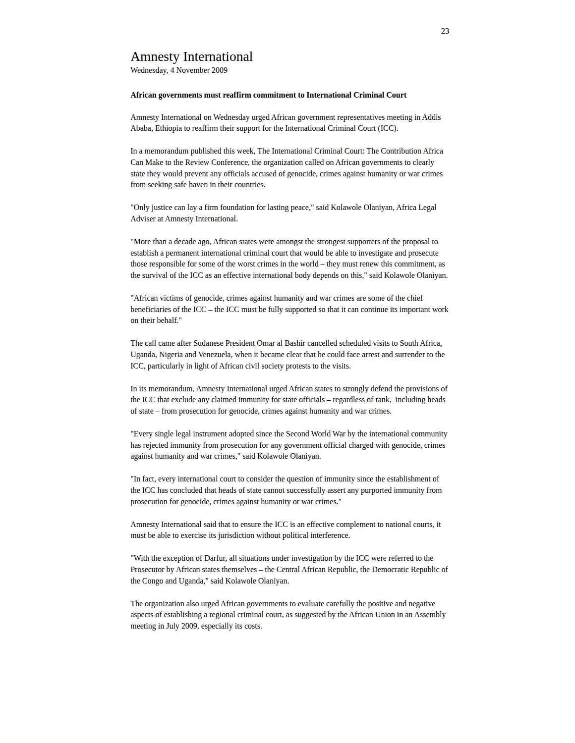23
Amnesty International
Wednesday, 4 November 2009
African governments must reaffirm commitment to International Criminal Court
Amnesty International on Wednesday urged African government representatives meeting in Addis Ababa, Ethiopia to reaffirm their support for the International Criminal Court (ICC).
In a memorandum published this week, The International Criminal Court: The Contribution Africa Can Make to the Review Conference, the organization called on African governments to clearly state they would prevent any officials accused of genocide, crimes against humanity or war crimes from seeking safe haven in their countries.
"Only justice can lay a firm foundation for lasting peace," said Kolawole Olaniyan, Africa Legal Adviser at Amnesty International.
"More than a decade ago, African states were amongst the strongest supporters of the proposal to establish a permanent international criminal court that would be able to investigate and prosecute those responsible for some of the worst crimes in the world – they must renew this commitment, as the survival of the ICC as an effective international body depends on this," said Kolawole Olaniyan.
"African victims of genocide, crimes against humanity and war crimes are some of the chief beneficiaries of the ICC – the ICC must be fully supported so that it can continue its important work on their behalf."
The call came after Sudanese President Omar al Bashir cancelled scheduled visits to South Africa, Uganda, Nigeria and Venezuela, when it became clear that he could face arrest and surrender to the ICC, particularly in light of African civil society protests to the visits.
In its memorandum, Amnesty International urged African states to strongly defend the provisions of the ICC that exclude any claimed immunity for state officials – regardless of rank, including heads of state – from prosecution for genocide, crimes against humanity and war crimes.
"Every single legal instrument adopted since the Second World War by the international community has rejected immunity from prosecution for any government official charged with genocide, crimes against humanity and war crimes," said Kolawole Olaniyan.
"In fact, every international court to consider the question of immunity since the establishment of the ICC has concluded that heads of state cannot successfully assert any purported immunity from prosecution for genocide, crimes against humanity or war crimes."
Amnesty International said that to ensure the ICC is an effective complement to national courts, it must be able to exercise its jurisdiction without political interference.
"With the exception of Darfur, all situations under investigation by the ICC were referred to the Prosecutor by African states themselves – the Central African Republic, the Democratic Republic of the Congo and Uganda," said Kolawole Olaniyan.
The organization also urged African governments to evaluate carefully the positive and negative aspects of establishing a regional criminal court, as suggested by the African Union in an Assembly meeting in July 2009, especially its costs.